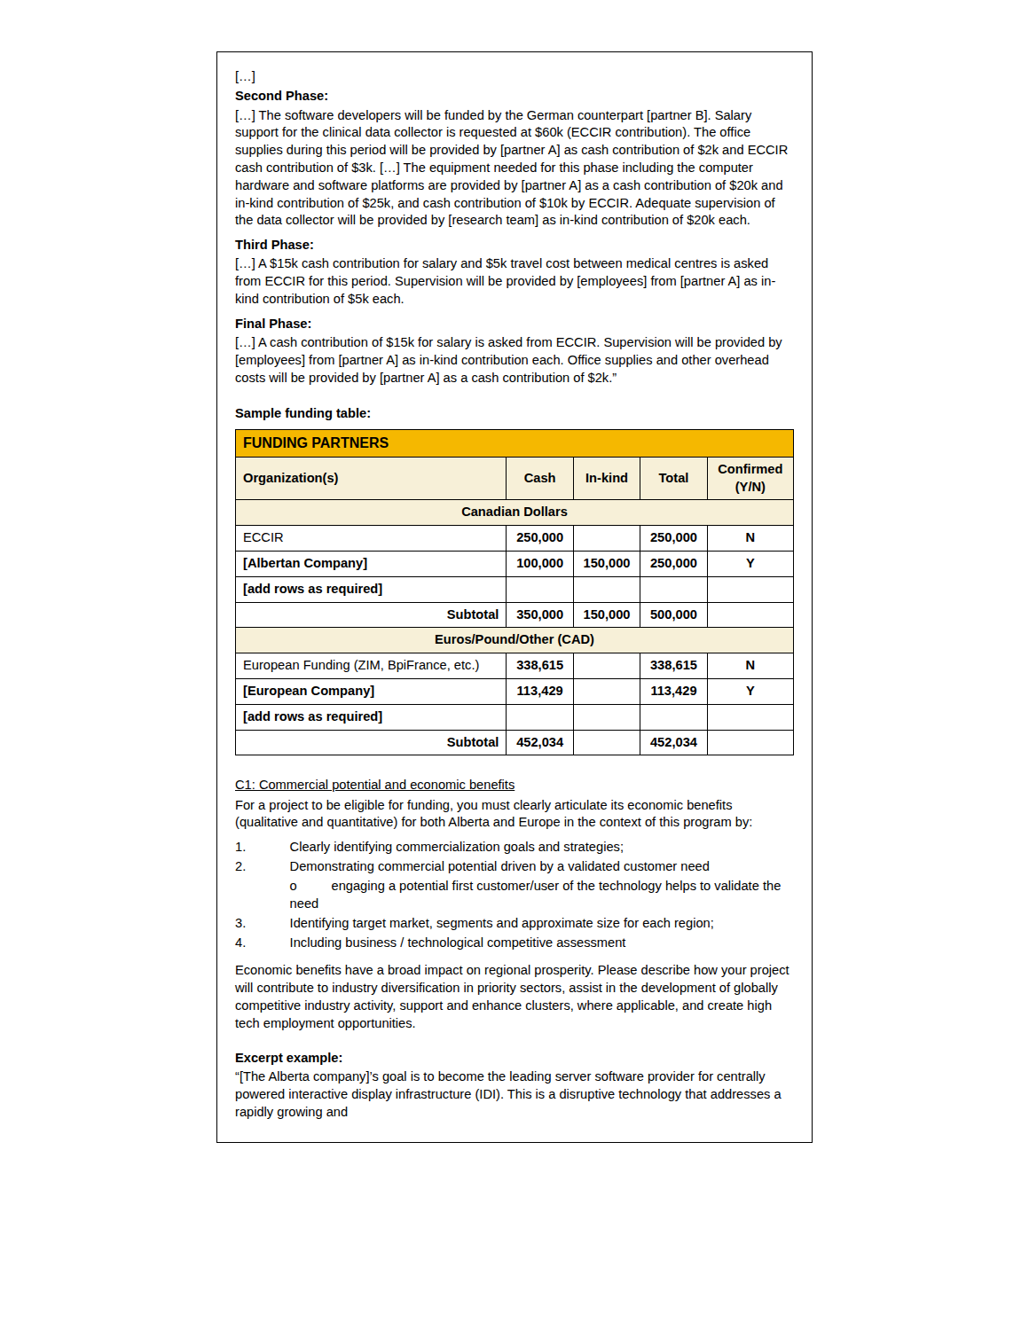[…]
Second Phase:
[…] The software developers will be funded by the German counterpart [partner B]. Salary support for the clinical data collector is requested at $60k (ECCIR contribution). The office supplies during this period will be provided by [partner A] as cash contribution of $2k and ECCIR cash contribution of $3k. […] The equipment needed for this phase including the computer hardware and software platforms are provided by [partner A] as a cash contribution of $20k and in-kind contribution of $25k, and cash contribution of $10k by ECCIR. Adequate supervision of the data collector will be provided by [research team] as in-kind contribution of $20k each.
Third Phase:
[…] A $15k cash contribution for salary and $5k travel cost between medical centres is asked from ECCIR for this period. Supervision will be provided by [employees] from [partner A] as in-kind contribution of $5k each.
Final Phase:
[…] A cash contribution of $15k for salary is asked from ECCIR. Supervision will be provided by [employees] from [partner A] as in-kind contribution each. Office supplies and other overhead costs will be provided by [partner A] as a cash contribution of $2k.”
Sample funding table:
| FUNDING PARTNERS |
| Organization(s) | Cash | In-kind | Total | Confirmed (Y/N) |
| Canadian Dollars |
| ECCIR | 250,000 | | 250,000 | N |
| [Albertan Company] | 100,000 | 150,000 | 250,000 | Y |
| [add rows as required] | | | | |
| Subtotal | 350,000 | 150,000 | 500,000 | |
| Euros/Pound/Other (CAD) |
| European Funding (ZIM, BpiFrance, etc.) | 338,615 | | 338,615 | N |
| [European Company] | 113,429 | | 113,429 | Y |
| [add rows as required] | | | | |
| Subtotal | 452,034 | | 452,034 | |
C1: Commercial potential and economic benefits
For a project to be eligible for funding, you must clearly articulate its economic benefits (qualitative and quantitative) for both Alberta and Europe in the context of this program by:
1. Clearly identifying commercialization goals and strategies;
2. Demonstrating commercial potential driven by a validated customer need oengaging a potential first customer/user of the technology helps to validate the need
3. Identifying target market, segments and approximate size for each region;
4. Including business / technological competitive assessment
Economic benefits have a broad impact on regional prosperity. Please describe how your project will contribute to industry diversification in priority sectors, assist in the development of globally competitive industry activity, support and enhance clusters, where applicable, and create high tech employment opportunities.
Excerpt example:
“[The Alberta company]’s goal is to become the leading server software provider for centrally powered interactive display infrastructure (IDI). This is a disruptive technology that addresses a rapidly growing and